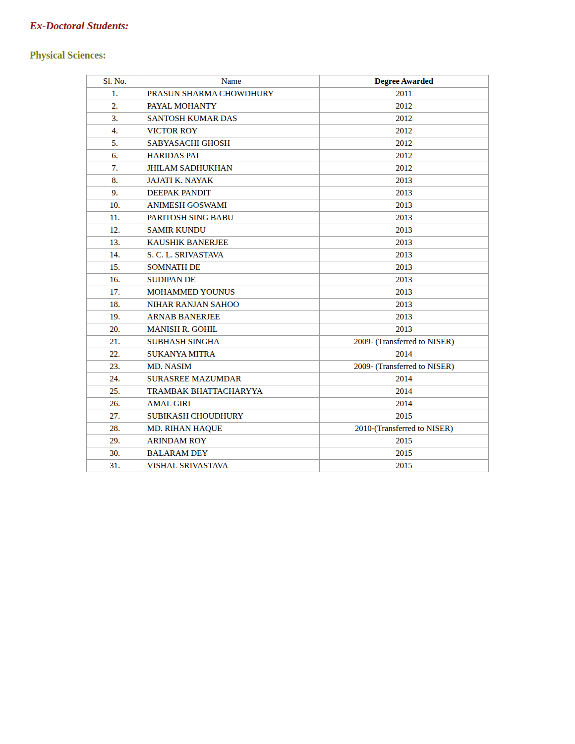Ex-Doctoral Students:
Physical Sciences:
| Sl. No. | Name | Degree Awarded |
| --- | --- | --- |
| 1. | PRASUN SHARMA CHOWDHURY | 2011 |
| 2. | PAYAL MOHANTY | 2012 |
| 3. | SANTOSH KUMAR DAS | 2012 |
| 4. | VICTOR ROY | 2012 |
| 5. | SABYASACHI GHOSH | 2012 |
| 6. | HARIDAS PAI | 2012 |
| 7. | JHILAM SADHUKHAN | 2012 |
| 8. | JAJATI K. NAYAK | 2013 |
| 9. | DEEPAK PANDIT | 2013 |
| 10. | ANIMESH GOSWAMI | 2013 |
| 11. | PARITOSH SING BABU | 2013 |
| 12. | SAMIR KUNDU | 2013 |
| 13. | KAUSHIK BANERJEE | 2013 |
| 14. | S. C. L. SRIVASTAVA | 2013 |
| 15. | SOMNATH DE | 2013 |
| 16. | SUDIPAN DE | 2013 |
| 17. | MOHAMMED YOUNUS | 2013 |
| 18. | NIHAR RANJAN SAHOO | 2013 |
| 19. | ARNAB BANERJEE | 2013 |
| 20. | MANISH R. GOHIL | 2013 |
| 21. | SUBHASH SINGHA | 2009- (Transferred to NISER) |
| 22. | SUKANYA MITRA | 2014 |
| 23. | MD. NASIM | 2009- (Transferred to NISER) |
| 24. | SURASREE MAZUMDAR | 2014 |
| 25. | TRAMBAK BHATTACHARYYA | 2014 |
| 26. | AMAL GIRI | 2014 |
| 27. | SUBIKASH CHOUDHURY | 2015 |
| 28. | MD. RIHAN HAQUE | 2010-(Transferred to NISER) |
| 29. | ARINDAM ROY | 2015 |
| 30. | BALARAM DEY | 2015 |
| 31. | VISHAL SRIVASTAVA | 2015 |